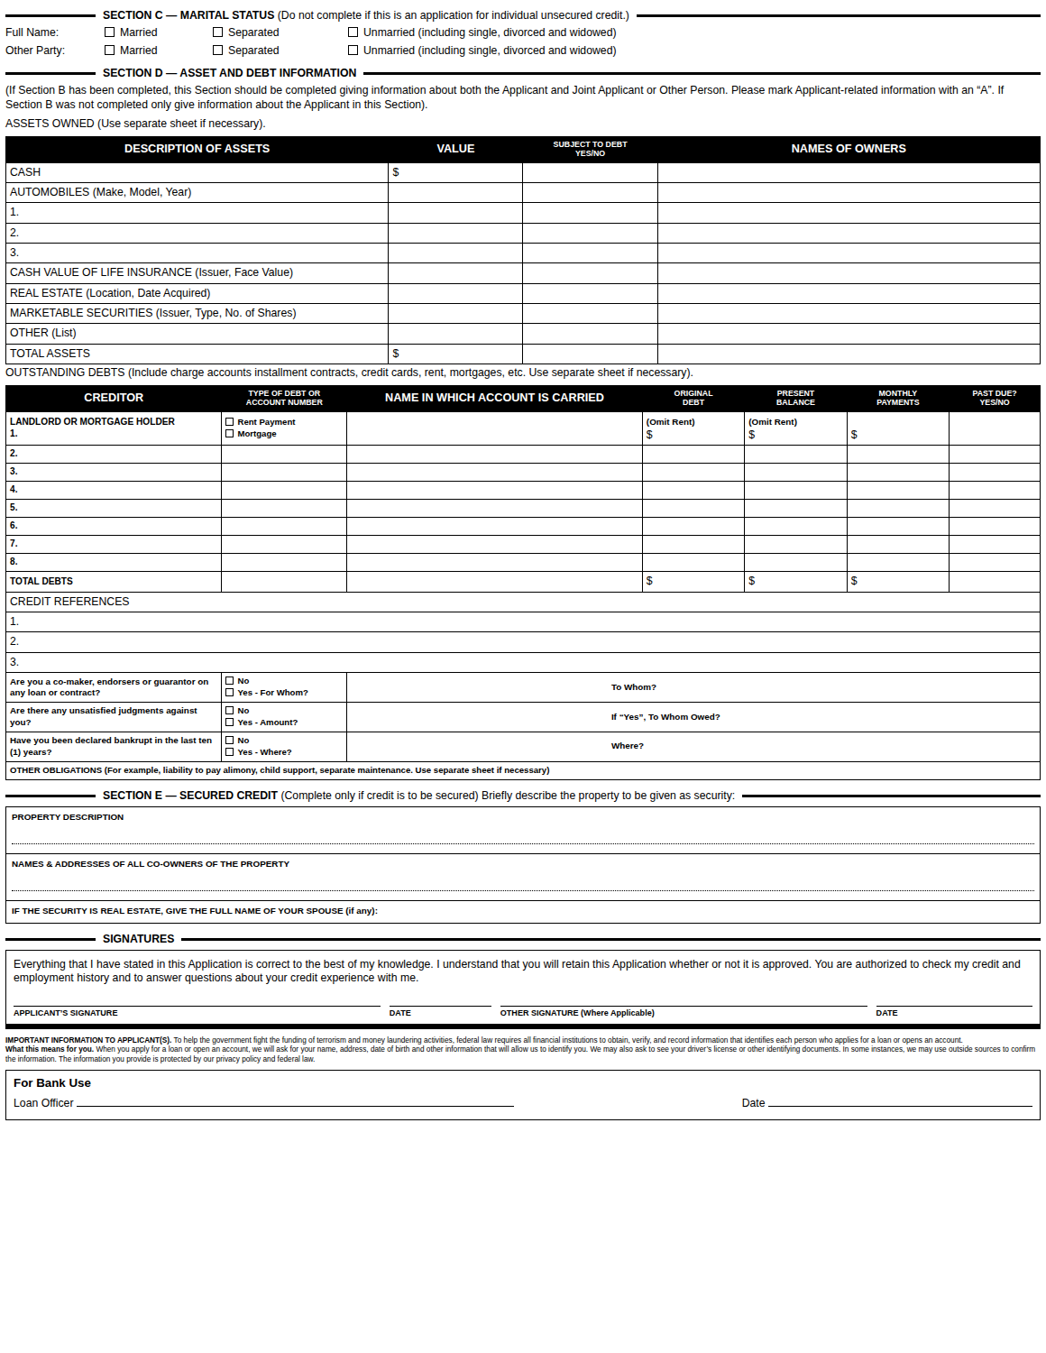SECTION C — MARITAL STATUS (Do not complete if this is an application for individual unsecured credit.)
Full Name:
Married
Separated
Unmarried (including single, divorced and widowed)
Other Party:
Married
Separated
Unmarried (including single, divorced and widowed)
SECTION D — ASSET AND DEBT INFORMATION
(If Section B has been completed, this Section should be completed giving information about both the Applicant and Joint Applicant or Other Person. Please mark Applicant-related information with an “A”. If Section B was not completed only give information about the Applicant in this Section).
ASSETS OWNED (Use separate sheet if necessary).
| DESCRIPTION OF ASSETS | VALUE | SUBJECT TO DEBT YES/NO | NAMES OF OWNERS |
| --- | --- | --- | --- |
| CASH | $ | | |
| AUTOMOBILES (Make, Model, Year) | | | |
| 1. | | | |
| 2. | | | |
| 3. | | | |
| CASH VALUE OF LIFE INSURANCE (Issuer, Face Value) | | | |
| REAL ESTATE (Location, Date Acquired) | | | |
| MARKETABLE SECURITIES (Issuer, Type, No. of Shares) | | | |
| OTHER (List) | | | |
| TOTAL ASSETS | $ | | |
OUTSTANDING DEBTS (Include charge accounts installment contracts, credit cards, rent, mortgages, etc. Use separate sheet if necessary).
| CREDITOR | TYPE OF DEBT OR ACCOUNT NUMBER | NAME IN WHICH ACCOUNT IS CARRIED | ORIGINAL DEBT | PRESENT BALANCE | MONTHLY PAYMENTS | PAST DUE? YES/NO |
| --- | --- | --- | --- | --- | --- | --- |
| LANDLORD OR MORTGAGE HOLDER 1. | Rent Payment Mortgage | | (Omit Rent) $ | (Omit Rent) $ | $ | |
| 2. | | | | | | |
| 3. | | | | | | |
| 4. | | | | | | |
| 5. | | | | | | |
| 6. | | | | | | |
| 7. | | | | | | |
| 8. | | | | | | |
| TOTAL DEBTS | | | $ | $ | $ | |
| CREDIT REFERENCES |
| 1. |
| 2. |
| 3. |
| Are you a co-maker, endorsers or guarantor on any loan or contract? | No Yes - For Whom? | To Whom? |
| Are there any unsatisfied judgments against you? | No Yes - Amount? | If “Yes”, To Whom Owed? |
| Have you been declared bankrupt in the last ten (1) years? | No Yes - Where? | Where? |
| OTHER OBLIGATIONS (For example, liability to pay alimony, child support, separate maintenance. Use separate sheet if necessary) |
SECTION E — SECURED CREDIT (Complete only if credit is to be secured) Briefly describe the property to be given as security:
PROPERTY DESCRIPTION
NAMES & ADDRESSES OF ALL CO-OWNERS OF THE PROPERTY
IF THE SECURITY IS REAL ESTATE, GIVE THE FULL NAME OF YOUR SPOUSE (if any):
SIGNATURES
Everything that I have stated in this Application is correct to the best of my knowledge. I understand that you will retain this Application whether or not it is approved. You are authorized to check my credit and employment history and to answer questions about your credit experience with me.
APPLICANT’S SIGNATURE
DATE
OTHER SIGNATURE (Where Applicable)
DATE
IMPORTANT INFORMATION TO APPLICANT(S). To help the government fight the funding of terrorism and money laundering activities, federal law requires all financial institutions to obtain, verify, and record information that identifies each person who applies for a loan or opens an account.
What this means for you. When you apply for a loan or open an account, we will ask for your name, address, date of birth and other information that will allow us to identify you. We may also ask to see your driver’s license or other identifying documents. In some instances, we may use outside sources to confirm the information. The information you provide is protected by our privacy policy and federal law.
For Bank Use
Loan Officer
Date